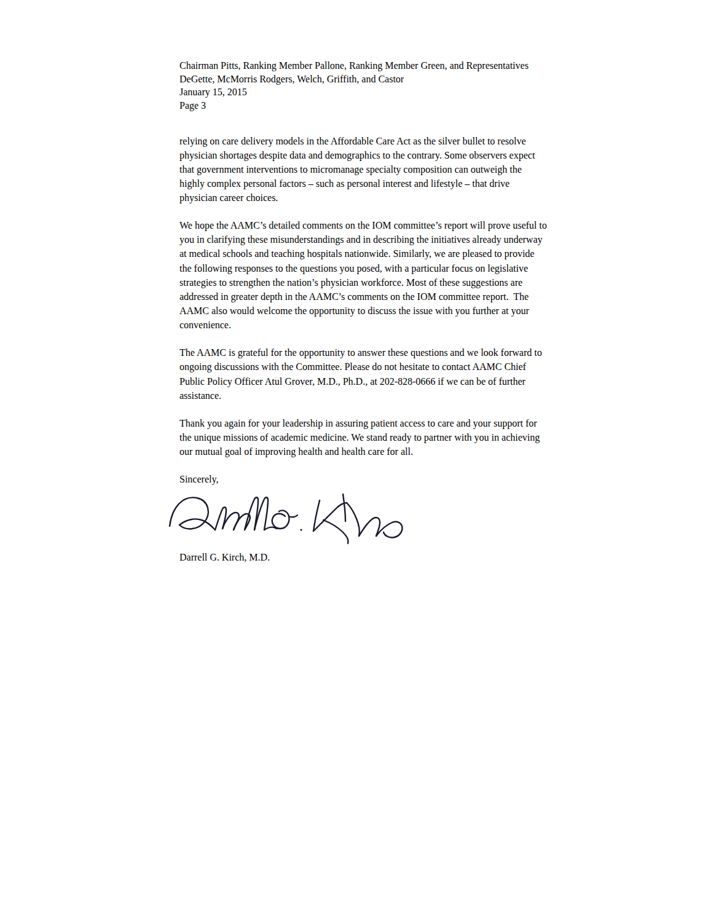Chairman Pitts, Ranking Member Pallone, Ranking Member Green, and Representatives DeGette, McMorris Rodgers, Welch, Griffith, and Castor
January 15, 2015
Page 3
relying on care delivery models in the Affordable Care Act as the silver bullet to resolve physician shortages despite data and demographics to the contrary. Some observers expect that government interventions to micromanage specialty composition can outweigh the highly complex personal factors – such as personal interest and lifestyle – that drive physician career choices.
We hope the AAMC’s detailed comments on the IOM committee’s report will prove useful to you in clarifying these misunderstandings and in describing the initiatives already underway at medical schools and teaching hospitals nationwide. Similarly, we are pleased to provide the following responses to the questions you posed, with a particular focus on legislative strategies to strengthen the nation’s physician workforce. Most of these suggestions are addressed in greater depth in the AAMC’s comments on the IOM committee report. The AAMC also would welcome the opportunity to discuss the issue with you further at your convenience.
The AAMC is grateful for the opportunity to answer these questions and we look forward to ongoing discussions with the Committee. Please do not hesitate to contact AAMC Chief Public Policy Officer Atul Grover, M.D., Ph.D., at 202-828-0666 if we can be of further assistance.
Thank you again for your leadership in assuring patient access to care and your support for the unique missions of academic medicine. We stand ready to partner with you in achieving our mutual goal of improving health and health care for all.
Sincerely,
Darrell G. Kirch, M.D.